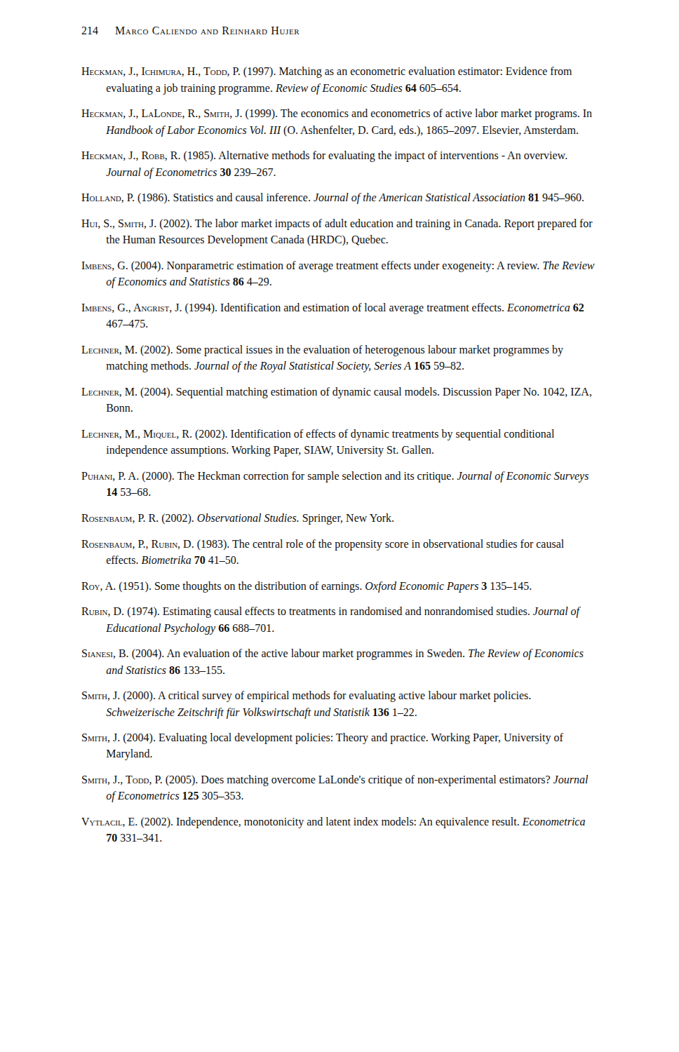214 Marco Caliendo and Reinhard Hujer
Heckman, J., Ichimura, H., Todd, P. (1997). Matching as an econometric evaluation estimator: Evidence from evaluating a job training programme. Review of Economic Studies 64 605–654.
Heckman, J., LaLonde, R., Smith, J. (1999). The economics and econometrics of active labor market programs. In Handbook of Labor Economics Vol. III (O. Ashenfelter, D. Card, eds.), 1865–2097. Elsevier, Amsterdam.
Heckman, J., Robb, R. (1985). Alternative methods for evaluating the impact of interventions - An overview. Journal of Econometrics 30 239–267.
Holland, P. (1986). Statistics and causal inference. Journal of the American Statistical Association 81 945–960.
Hui, S., Smith, J. (2002). The labor market impacts of adult education and training in Canada. Report prepared for the Human Resources Development Canada (HRDC), Quebec.
Imbens, G. (2004). Nonparametric estimation of average treatment effects under exogeneity: A review. The Review of Economics and Statistics 86 4–29.
Imbens, G., Angrist, J. (1994). Identification and estimation of local average treatment effects. Econometrica 62 467–475.
Lechner, M. (2002). Some practical issues in the evaluation of heterogenous labour market programmes by matching methods. Journal of the Royal Statistical Society, Series A 165 59–82.
Lechner, M. (2004). Sequential matching estimation of dynamic causal models. Discussion Paper No. 1042, IZA, Bonn.
Lechner, M., Miquel, R. (2002). Identification of effects of dynamic treatments by sequential conditional independence assumptions. Working Paper, SIAW, University St. Gallen.
Puhani, P. A. (2000). The Heckman correction for sample selection and its critique. Journal of Economic Surveys 14 53–68.
Rosenbaum, P. R. (2002). Observational Studies. Springer, New York.
Rosenbaum, P., Rubin, D. (1983). The central role of the propensity score in observational studies for causal effects. Biometrika 70 41–50.
Roy, A. (1951). Some thoughts on the distribution of earnings. Oxford Economic Papers 3 135–145.
Rubin, D. (1974). Estimating causal effects to treatments in randomised and nonrandomised studies. Journal of Educational Psychology 66 688–701.
Sianesi, B. (2004). An evaluation of the active labour market programmes in Sweden. The Review of Economics and Statistics 86 133–155.
Smith, J. (2000). A critical survey of empirical methods for evaluating active labour market policies. Schweizerische Zeitschrift für Volkswirtschaft und Statistik 136 1–22.
Smith, J. (2004). Evaluating local development policies: Theory and practice. Working Paper, University of Maryland.
Smith, J., Todd, P. (2005). Does matching overcome LaLonde's critique of non-experimental estimators? Journal of Econometrics 125 305–353.
Vytlacil, E. (2002). Independence, monotonicity and latent index models: An equivalence result. Econometrica 70 331–341.